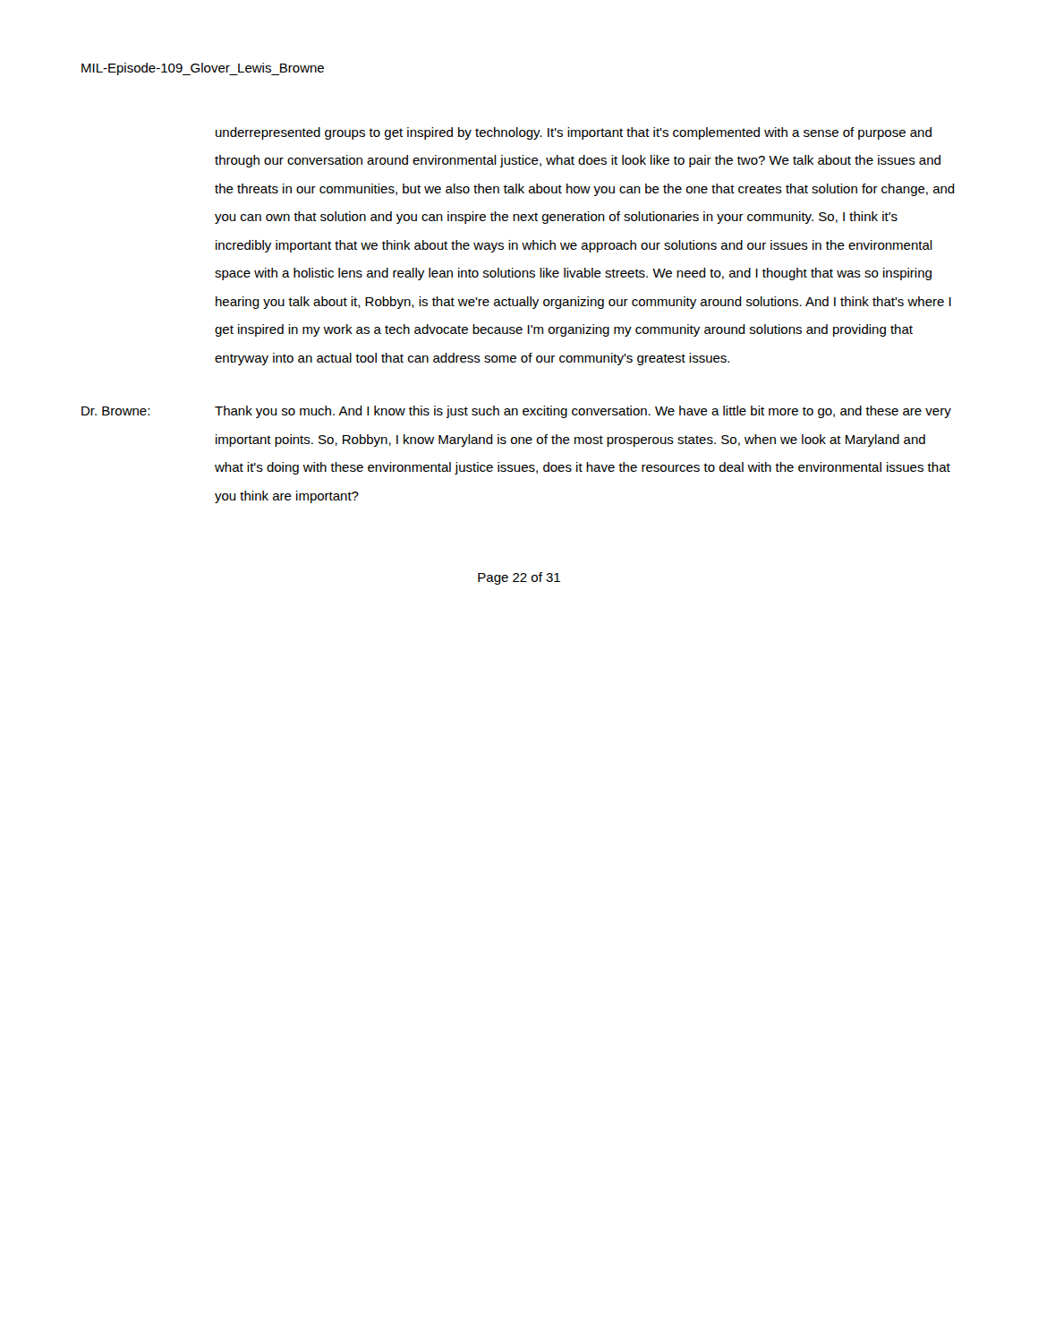MIL-Episode-109_Glover_Lewis_Browne
underrepresented groups to get inspired by technology. It's important that it's complemented with a sense of purpose and through our conversation around environmental justice, what does it look like to pair the two? We talk about the issues and the threats in our communities, but we also then talk about how you can be the one that creates that solution for change, and you can own that solution and you can inspire the next generation of solutionaries in your community. So, I think it's incredibly important that we think about the ways in which we approach our solutions and our issues in the environmental space with a holistic lens and really lean into solutions like livable streets. We need to, and I thought that was so inspiring hearing you talk about it, Robbyn, is that we're actually organizing our community around solutions. And I think that's where I get inspired in my work as a tech advocate because I'm organizing my community around solutions and providing that entryway into an actual tool that can address some of our community's greatest issues.
Dr. Browne:
Thank you so much. And I know this is just such an exciting conversation. We have a little bit more to go, and these are very important points. So, Robbyn, I know Maryland is one of the most prosperous states. So, when we look at Maryland and what it's doing with these environmental justice issues, does it have the resources to deal with the environmental issues that you think are important?
Page 22 of 31